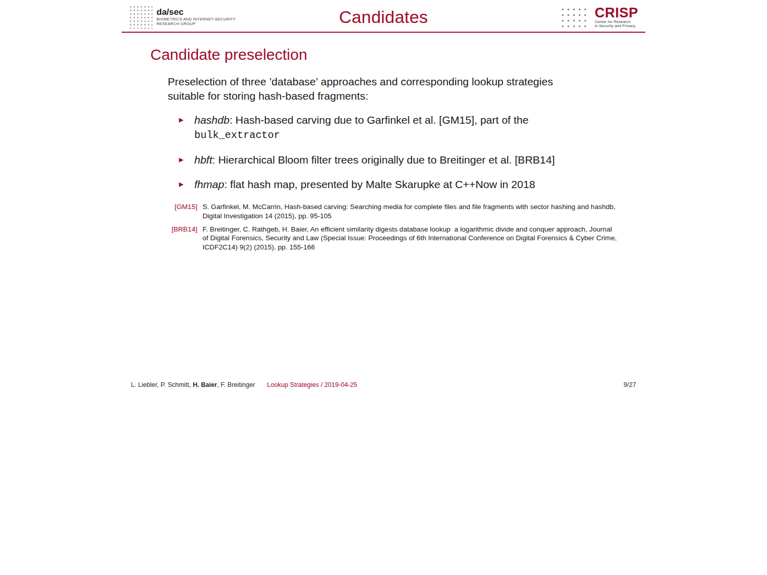da/sec
Biometrics and Internet-Security
Research Group
Candidates
CRISP
Center for Research
in Security and Privacy
Candidate preselection
Preselection of three ’database’ approaches and corresponding lookup strategies suitable for storing hash-based fragments:
hashdb: Hash-based carving due to Garfinkel et al. [GM15], part of the bulk_extractor
hbft: Hierarchical Bloom filter trees originally due to Breitinger et al. [BRB14]
fhmap: flat hash map, presented by Malte Skarupke at C++Now in 2018
[GM15]
S. Garfinkel, M. McCarrin, Hash-based carving: Searching media for complete files and file fragments with sector hashing and hashdb, Digital Investigation 14 (2015), pp. 95-105
[BRB14]
F. Breitinger, C. Rathgeb, H. Baier, An efficient similarity digests database lookup a logarithmic divide and conquer approach, Journal of Digital Forensics, Security and Law (Special Issue: Proceedings of 6th International Conference on Digital Forensics & Cyber Crime, ICDF2C14) 9(2) (2015), pp. 155-166
L. Liebler, P. Schmitt, H. Baier, F. Breitinger Lookup Strategies / 2019-04-25
9/27